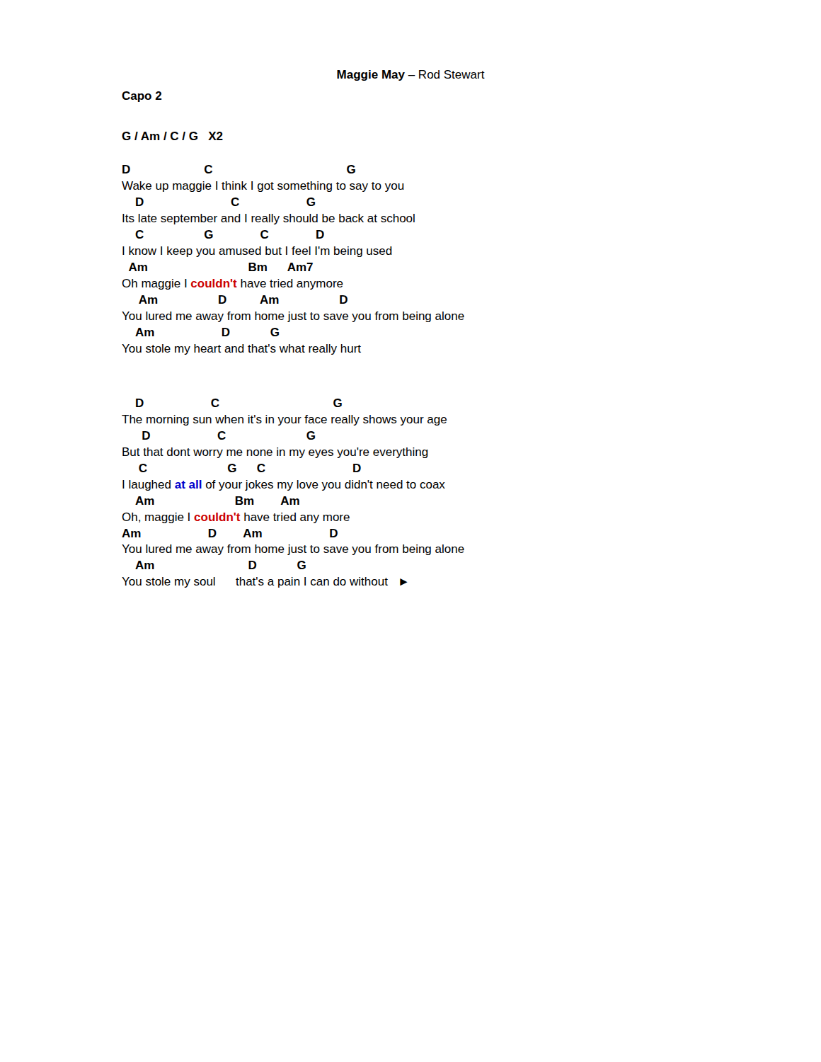Maggie May – Rod Stewart
Capo 2
G / Am / C / G X2
D                      C                                        G
Wake up maggie I think I got something to say to you
    D                          C                    G
Its late september and I really should be back at school
    C                  G              C              D
I know I keep you amused but I feel I'm being used
  Am                              Bm      Am7
Oh maggie I couldn't have tried anymore
     Am                  D          Am                  D
You lured me away from home just to save you from being alone
    Am                    D            G
You stole my heart and that's what really hurt
    D                    C                                  G
The morning sun when it's in your face really shows your age
      D                    C                        G
But that dont worry me none in my eyes you're everything
     C                        G      C                          D
I laughed at all of your jokes my love you didn't need to coax
    Am                        Bm        Am
Oh, maggie I couldn't have tried any more
Am                    D        Am                    D
You lured me away from home just to save you from being alone
    Am                            D            G
You stole my soul      that's a pain I can do without   ►